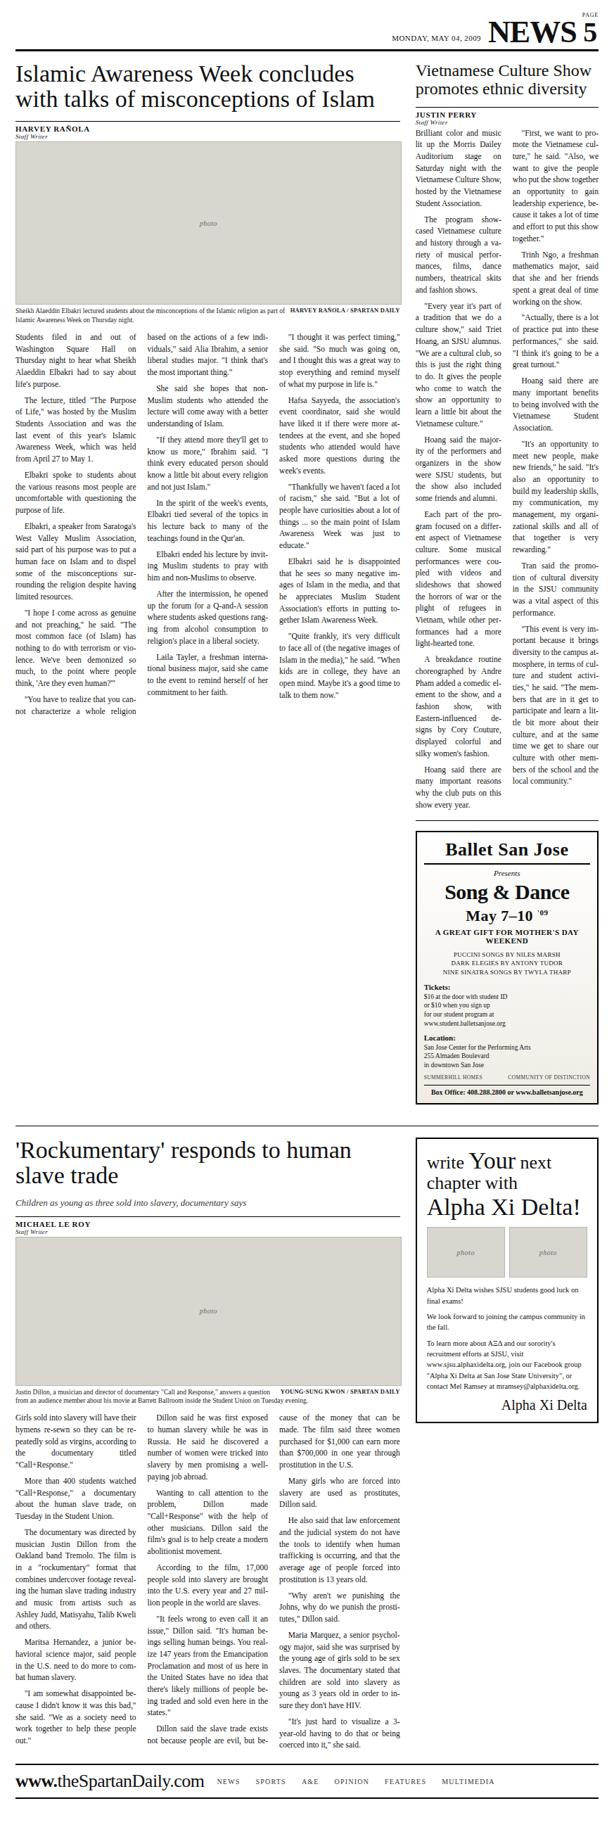Monday, May 04, 2009
NEWS
PAGE
5
Islamic Awareness Week concludes
with talks of misconceptions of Islam
Harvey Rañola Staff Writer
photo
Harvey Rañola / Spartan Daily Sheikh Alaeddin Elbakri lectured students about the misconceptions of the Islamic religion as part of Islamic Awareness Week on Thursday night.
Students filed in and out of Washington Square Hall on Thursday night to hear what Sheikh Alaeddin Elbakri had to say about life's purpose.
The lecture, titled "The Purpose of Life," was hosted by the Muslim Students Association and was the last event of this year's Islamic Awareness Week, which was held from April 27 to May 1.
Elbakri spoke to students about the various reasons most people are uncomfortable with questioning the purpose of life.
Elbakri, a speaker from Saratoga's West Valley Muslim Association, said part of his purpose was to put a human face on Islam and to dispel some of the misconceptions surrounding the religion despite having limited resources.
"I hope I come across as genuine and not preaching," he said. "The most common face (of Islam) has nothing to do with terrorism or violence. We've been demonized so much, to the point where people think, 'Are they even human?'"
"You have to realize that you cannot characterize a whole religion based on the actions of a few individuals," said Alia Ibrahim, a senior liberal studies major. "I think that's the most important thing."
She said she hopes that non-Muslim students who attended the lecture will come away with a better understanding of Islam.
"If they attend more they'll get to know us more," Ibrahim said. "I think every educated person should know a little bit about every religion and not just Islam."
In the spirit of the week's events, Elbakri tied several of the topics in his lecture back to many of the teachings found in the Qur'an.
Elbakri ended his lecture by inviting Muslim students to pray with him and non-Muslims to observe.
After the intermission, he opened up the forum for a Q-and-A session where students asked questions ranging from alcohol consumption to religion's place in a liberal society.
Laila Tayler, a freshman international business major, said she came to the event to remind herself of her commitment to her faith.
"I thought it was perfect timing," she said. "So much was going on, and I thought this was a great way to stop everything and remind myself of what my purpose in life is."
Hafsa Sayyeda, the association's event coordinator, said she would have liked it if there were more attendees at the event, and she hoped students who attended would have asked more questions during the week's events.
"Thankfully we haven't faced a lot of racism," she said. "But a lot of people have curiosities about a lot of things ... so the main point of Islam Awareness Week was just to educate."
Elbakri said he is disappointed that he sees so many negative images of Islam in the media, and that he appreciates Muslim Student Association's efforts in putting together Islam Awareness Week.
"Quite frankly, it's very difficult to face all of (the negative images of Islam in the media)," he said. "When kids are in college, they have an open mind. Maybe it's a good time to talk to them now."
Vietnamese Culture Show
promotes ethnic diversity
Justin Perry Staff Writer
Brilliant color and music lit up the Morris Dailey Auditorium stage on Saturday night with the Vietnamese Culture Show, hosted by the Vietnamese Student Association.
The program showcased Vietnamese culture and history through a variety of musical performances, films, dance numbers, theatrical skits and fashion shows.
"Every year it's part of a tradition that we do a culture show," said Triet Hoang, an SJSU alumnus. "We are a cultural club, so this is just the right thing to do. It gives the people who come to watch the show an opportunity to learn a little bit about the Vietnamese culture."
Hoang said the majority of the performers and organizers in the show were SJSU students, but the show also included some friends and alumni.
Each part of the program focused on a different aspect of Vietnamese culture. Some musical performances were coupled with videos and slideshows that showed the horrors of war or the plight of refugees in Vietnam, while other performances had a more light-hearted tone.
A breakdance routine choreographed by Andre Pham added a comedic element to the show, and a fashion show, with Eastern-influenced designs by Cory Couture, displayed colorful and silky women's fashion.
Hoang said there are many important reasons why the club puts on this show every year.
"First, we want to promote the Vietnamese culture," he said. "Also, we want to give the people who put the show together an opportunity to gain leadership experience, because it takes a lot of time and effort to put this show together."
Trinh Ngo, a freshman mathematics major, said that she and her friends spent a great deal of time working on the show.
"Actually, there is a lot of practice put into these performances," she said. "I think it's going to be a great turnout."
Hoang said there are many important benefits to being involved with the Vietnamese Student Association.
"It's an opportunity to meet new people, make new friends," he said. "It's also an opportunity to build my leadership skills, my communication, my management, my organizational skills and all of that together is very rewarding."
Tran said the promotion of cultural diversity in the SJSU community was a vital aspect of this performance.
"This event is very important because it brings diversity to the campus atmosphere, in terms of culture and student activities," he said. "The members that are in it get to participate and learn a little bit more about their culture, and at the same time we get to share our culture with other members of the school and the local community."
Ballet San Jose
Presents
Song & Dance
May 7–10 '09
A great gift for Mother's Day weekend
Puccini Songs by Niles Marsh
Dark Elegies by Antony Tudor
Nine Sinatra Songs by Twyla Tharp
Tickets: $16 at the door with student ID
or $10 when you sign up
for our student program at
www.student.balletsanjose.org
Location: San Jose Center for the Performing Arts
255 Almaden Boulevard
in downtown San Jose
Summerhill Homes Community of Distinction
Box Office: 408.288.2800 or www.balletsanjose.org
'Rockumentary' responds to human slave trade
Children as young as three sold into slavery, documentary says
Michael Le Roy Staff Writer
photo
Young-Sung Kwon / Spartan Daily Justin Dillon, a musician and director of documentary "Call and Response," answers a question from an audience member about his movie at Barrett Ballroom inside the Student Union on Tuesday evening.
Girls sold into slavery will have their hymens re-sewn so they can be repeatedly sold as virgins, according to the documentary titled "Call+Response."
More than 400 students watched "Call+Response," a documentary about the human slave trade, on Tuesday in the Student Union.
The documentary was directed by musician Justin Dillon from the Oakland band Tremolo. The film is in a "rockumentary" format that combines undercover footage revealing the human slave trading industry and music from artists such as Ashley Judd, Matisyahu, Talib Kweli and others.
Maritsa Hernandez, a junior behavioral science major, said people in the U.S. need to do more to combat human slavery.
"I am somewhat disappointed because I didn't know it was this bad," she said. "We as a society need to work together to help these people out."
Dillon said he was first exposed to human slavery while he was in Russia. He said he discovered a number of women were tricked into slavery by men promising a well-paying job abroad.
Wanting to call attention to the problem, Dillon made "Call+Response" with the help of other musicians. Dillon said the film's goal is to help create a modern abolitionist movement.
According to the film, 17,000 people sold into slavery are brought into the U.S. every year and 27 million people in the world are slaves.
"It feels wrong to even call it an issue," Dillon said. "It's human beings selling human beings. You realize 147 years from the Emancipation Proclamation and most of us here in the United States have no idea that there's likely millions of people being traded and sold even here in the states."
Dillon said the slave trade exists not because people are evil, but because of the money that can be made. The film said three women purchased for $1,000 can earn more than $700,000 in one year through prostitution in the U.S.
Many girls who are forced into slavery are used as prostitutes, Dillon said.
He also said that law enforcement and the judicial system do not have the tools to identify when human trafficking is occurring, and that the average age of people forced into prostitution is 13 years old.
"Why aren't we punishing the Johns, why do we punish the prostitutes," Dillon said.
Maria Marquez, a senior psychology major, said she was surprised by the young age of girls sold to be sex slaves. The documentary stated that children are sold into slavery as young as 3 years old in order to insure they don't have HIV.
"It's just hard to visualize a 3-year-old having to do that or being coerced into it," she said.
write Your next chapter with
Alpha Xi Delta!
photo
photo
Alpha Xi Delta wishes SJSU students good luck on final exams!
We look forward to joining the campus community in the fall.
To learn more about AΞΔ and our sorority's recruitment efforts at SJSU, visit www.sjsu.alphaxidelta.org, join our Facebook group "Alpha Xi Delta at San Jose State University", or contact Mel Ramsey at mramsey@alphaxidelta.org.
Alpha Xi Delta
www.theSpartanDaily.com
News Sports A&E Opinion Features Multimedia